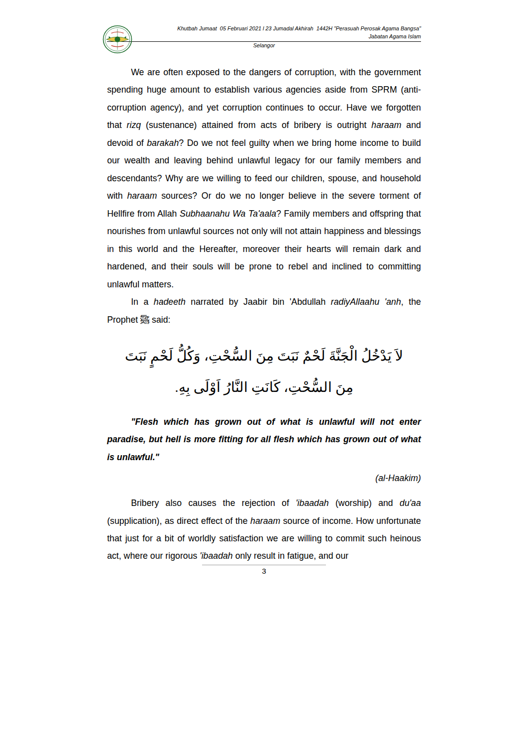Khutbah Jumaat 05 Februari 2021 l 23 Jumadal Akhirah 1442H "Perasuah Perosak Agama Bangsa"
Jabatan Agama Islam
Selangor
We are often exposed to the dangers of corruption, with the government spending huge amount to establish various agencies aside from SPRM (anti-corruption agency), and yet corruption continues to occur. Have we forgotten that rizq (sustenance) attained from acts of bribery is outright haraam and devoid of barakah? Do we not feel guilty when we bring home income to build our wealth and leaving behind unlawful legacy for our family members and descendants? Why are we willing to feed our children, spouse, and household with haraam sources? Or do we no longer believe in the severe torment of Hellfire from Allah Subhaanahu Wa Ta'aala? Family members and offspring that nourishes from unlawful sources not only will not attain happiness and blessings in this world and the Hereafter, moreover their hearts will remain dark and hardened, and their souls will be prone to rebel and inclined to committing unlawful matters.
In a hadeeth narrated by Jaabir bin 'Abdullah radiyAllaahu 'anh, the Prophet ﷺ said:
لاَ يَدْخُلُ الْجَنَّةَ لَحْمٌ نَبَتَ مِنَ السُّحْتِ، وَكُلُّ لَحْمٍ نَبَتَ مِنَ السُّحْتِ، كَانَتِ النَّارُ اَوْلَى بِهِ.
"Flesh which has grown out of what is unlawful will not enter paradise, but hell is more fitting for all flesh which has grown out of what is unlawful."
(al-Haakim)
Bribery also causes the rejection of 'ibaadah (worship) and du'aa (supplication), as direct effect of the haraam source of income. How unfortunate that just for a bit of worldly satisfaction we are willing to commit such heinous act, where our rigorous 'ibaadah only result in fatigue, and our
3